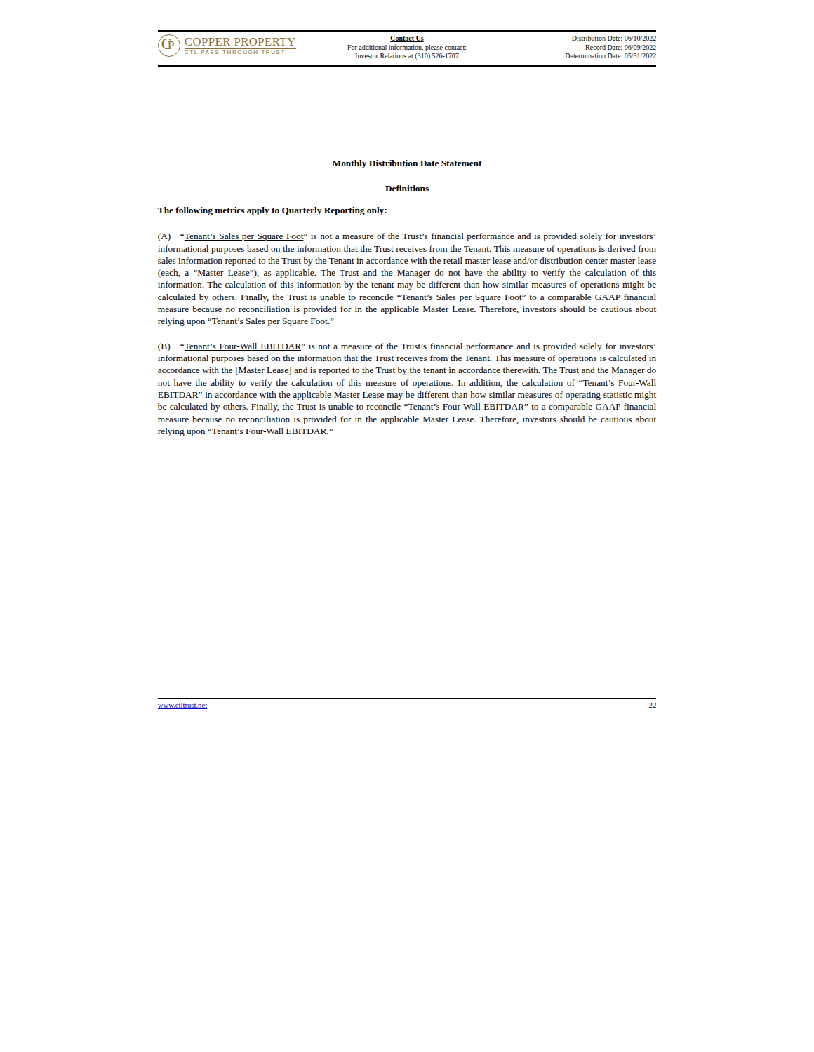| Copper Property CTL Pass Through Trust | Contact Us For additional information, please contact: Investor Relations at (310) 526-1707 | Distribution Date: 06/10/2022 Record Date: 06/09/2022 Determination Date: 05/31/2022 |
Monthly Distribution Date Statement
Definitions
The following metrics apply to Quarterly Reporting only:
(A) “Tenant’s Sales per Square Foot” is not a measure of the Trust’s financial performance and is provided solely for investors’ informational purposes based on the information that the Trust receives from the Tenant. This measure of operations is derived from sales information reported to the Trust by the Tenant in accordance with the retail master lease and/or distribution center master lease (each, a “Master Lease”), as applicable. The Trust and the Manager do not have the ability to verify the calculation of this information. The calculation of this information by the tenant may be different than how similar measures of operations might be calculated by others. Finally, the Trust is unable to reconcile “Tenant’s Sales per Square Foot” to a comparable GAAP financial measure because no reconciliation is provided for in the applicable Master Lease. Therefore, investors should be cautious about relying upon “Tenant’s Sales per Square Foot.”
(B) “Tenant’s Four-Wall EBITDAR” is not a measure of the Trust’s financial performance and is provided solely for investors’ informational purposes based on the information that the Trust receives from the Tenant. This measure of operations is calculated in accordance with the [Master Lease] and is reported to the Trust by the tenant in accordance therewith. The Trust and the Manager do not have the ability to verify the calculation of this measure of operations. In addition, the calculation of “Tenant’s Four-Wall EBITDAR” in accordance with the applicable Master Lease may be different than how similar measures of operating statistic might be calculated by others. Finally, the Trust is unable to reconcile “Tenant’s Four-Wall EBITDAR” to a comparable GAAP financial measure because no reconciliation is provided for in the applicable Master Lease. Therefore, investors should be cautious about relying upon “Tenant’s Four-Wall EBITDAR.”
| www.ctltrust.net | 22 |